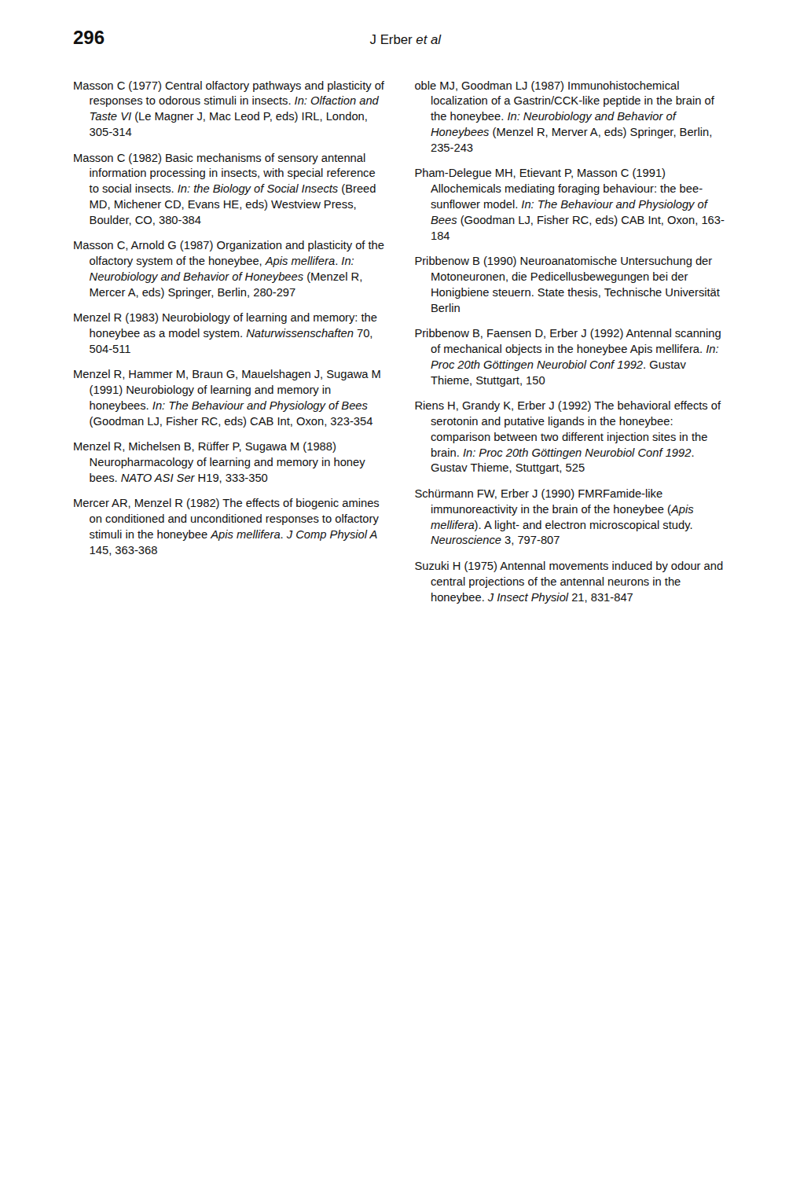296
J Erber et al
Masson C (1977) Central olfactory pathways and plasticity of responses to odorous stimuli in insects. In: Olfaction and Taste VI (Le Magner J, Mac Leod P, eds) IRL, London, 305-314
Masson C (1982) Basic mechanisms of sensory antennal information processing in insects, with special reference to social insects. In: the Biology of Social Insects (Breed MD, Michener CD, Evans HE, eds) Westview Press, Boulder, CO, 380-384
Masson C, Arnold G (1987) Organization and plasticity of the olfactory system of the honeybee, Apis mellifera. In: Neurobiology and Behavior of Honeybees (Menzel R, Mercer A, eds) Springer, Berlin, 280-297
Menzel R (1983) Neurobiology of learning and memory: the honeybee as a model system. Naturwissenschaften 70, 504-511
Menzel R, Hammer M, Braun G, Mauelshagen J, Sugawa M (1991) Neurobiology of learning and memory in honeybees. In: The Behaviour and Physiology of Bees (Goodman LJ, Fisher RC, eds) CAB Int, Oxon, 323-354
Menzel R, Michelsen B, Rüffer P, Sugawa M (1988) Neuropharmacology of learning and memory in honey bees. NATO ASI Ser H19, 333-350
Mercer AR, Menzel R (1982) The effects of biogenic amines on conditioned and unconditioned responses to olfactory stimuli in the honeybee Apis mellifera. J Comp Physiol A 145, 363-368
oble MJ, Goodman LJ (1987) Immunohistochemical localization of a Gastrin/CCK-like peptide in the brain of the honeybee. In: Neurobiology and Behavior of Honeybees (Menzel R, Merver A, eds) Springer, Berlin, 235-243
Pham-Delegue MH, Etievant P, Masson C (1991) Allochemicals mediating foraging behaviour: the bee-sunflower model. In: The Behaviour and Physiology of Bees (Goodman LJ, Fisher RC, eds) CAB Int, Oxon, 163-184
Pribbenow B (1990) Neuroanatomische Untersuchung der Motoneuronen, die Pedicellusbewegungen bei der Honigbiene steuern. State thesis, Technische Universität Berlin
Pribbenow B, Faensen D, Erber J (1992) Antennal scanning of mechanical objects in the honeybee Apis mellifera. In: Proc 20th Göttingen Neurobiol Conf 1992. Gustav Thieme, Stuttgart, 150
Riens H, Grandy K, Erber J (1992) The behavioral effects of serotonin and putative ligands in the honeybee: comparison between two different injection sites in the brain. In: Proc 20th Göttingen Neurobiol Conf 1992. Gustav Thieme, Stuttgart, 525
Schürmann FW, Erber J (1990) FMRFamide-like immunoreactivity in the brain of the honeybee (Apis mellifera). A light- and electron microscopical study. Neuroscience 3, 797-807
Suzuki H (1975) Antennal movements induced by odour and central projections of the antennal neurons in the honeybee. J Insect Physiol 21, 831-847